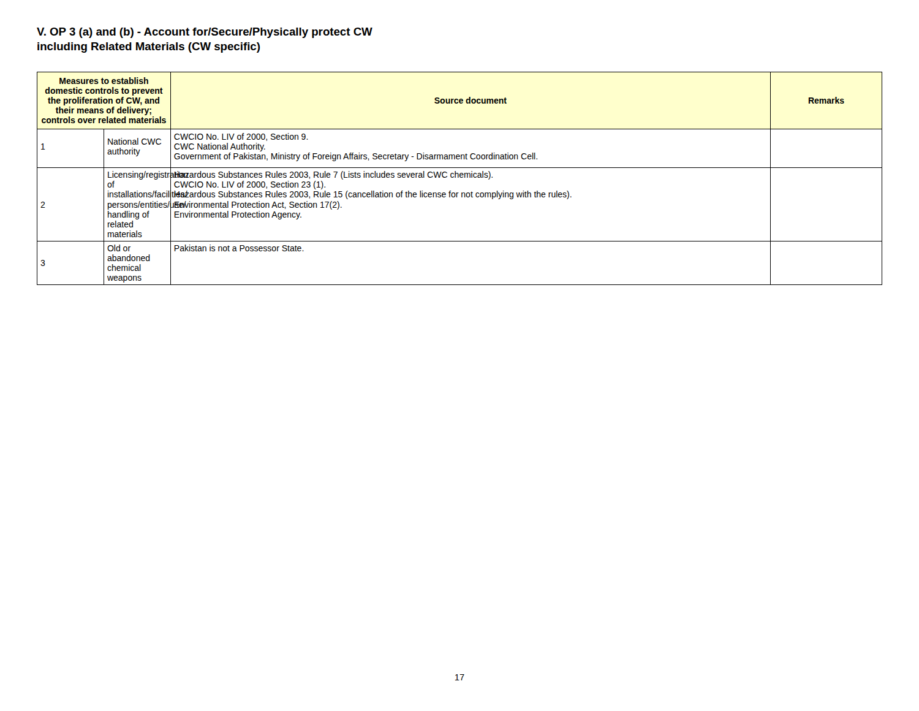V. OP 3 (a) and (b) - Account for/Secure/Physically protect CW
including Related Materials (CW specific)
| Measures to establish domestic controls to prevent the proliferation of CW, and their means of delivery; controls over related materials | Source document | Remarks |
| --- | --- | --- |
| 1 | National CWC authority | CWCIO No. LIV of 2000, Section 9. CWC National Authority. Government of Pakistan, Ministry of Foreign Affairs, Secretary - Disarmament Coordination Cell. | |
| 2 | Licensing/registration of installations/facilities/ persons/entities/use/ handling of related materials | Hazardous Substances Rules 2003, Rule 7 (Lists includes several CWC chemicals). CWCIO No. LIV of 2000, Section 23 (1). Hazardous Substances Rules 2003, Rule 15 (cancellation of the license for not complying with the rules). Environmental Protection Act, Section 17(2). Environmental Protection Agency. | |
| 3 | Old or abandoned chemical weapons | Pakistan is not a Possessor State. | |
17